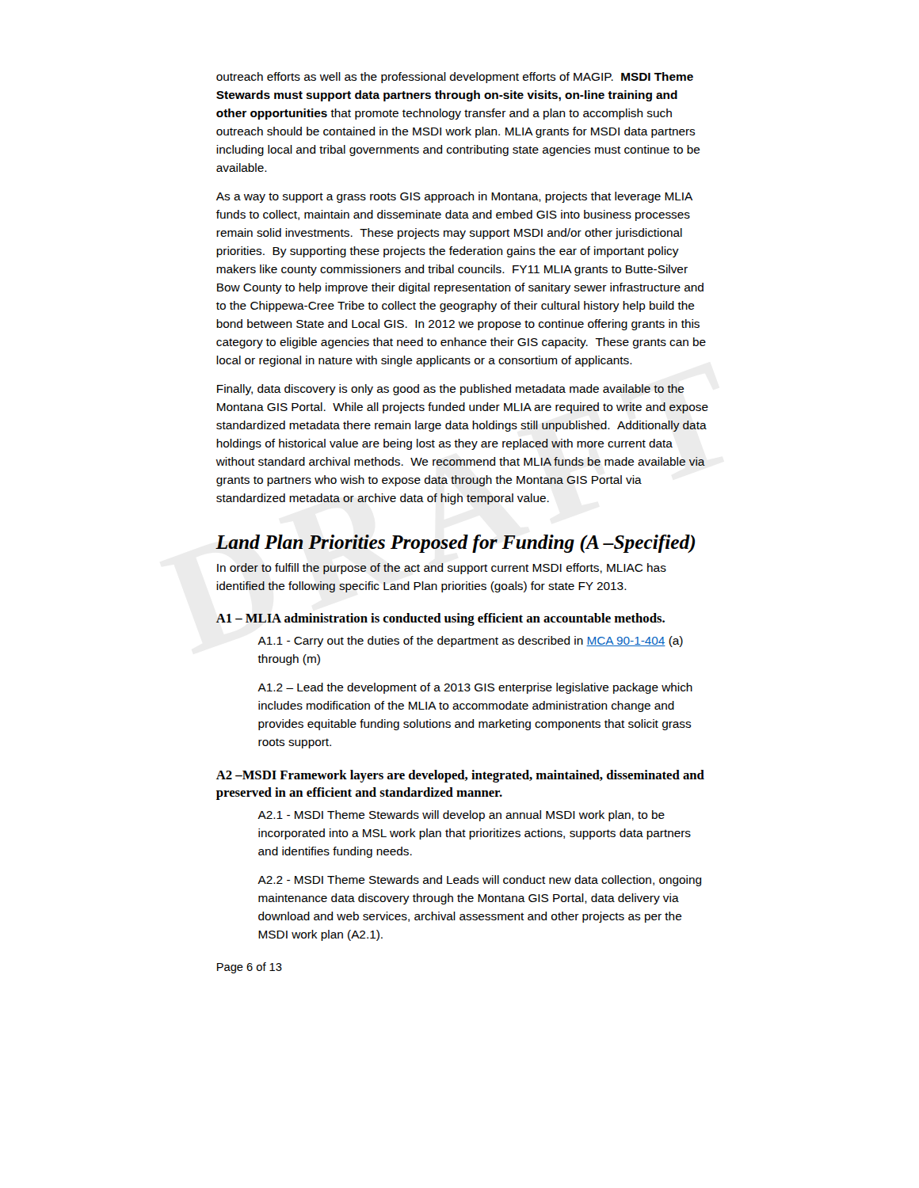DRAFT
outreach efforts as well as the professional development efforts of MAGIP. MSDI Theme Stewards must support data partners through on-site visits, on-line training and other opportunities that promote technology transfer and a plan to accomplish such outreach should be contained in the MSDI work plan. MLIA grants for MSDI data partners including local and tribal governments and contributing state agencies must continue to be available.
As a way to support a grass roots GIS approach in Montana, projects that leverage MLIA funds to collect, maintain and disseminate data and embed GIS into business processes remain solid investments. These projects may support MSDI and/or other jurisdictional priorities. By supporting these projects the federation gains the ear of important policy makers like county commissioners and tribal councils. FY11 MLIA grants to Butte-Silver Bow County to help improve their digital representation of sanitary sewer infrastructure and to the Chippewa-Cree Tribe to collect the geography of their cultural history help build the bond between State and Local GIS. In 2012 we propose to continue offering grants in this category to eligible agencies that need to enhance their GIS capacity. These grants can be local or regional in nature with single applicants or a consortium of applicants.
Finally, data discovery is only as good as the published metadata made available to the Montana GIS Portal. While all projects funded under MLIA are required to write and expose standardized metadata there remain large data holdings still unpublished. Additionally data holdings of historical value are being lost as they are replaced with more current data without standard archival methods. We recommend that MLIA funds be made available via grants to partners who wish to expose data through the Montana GIS Portal via standardized metadata or archive data of high temporal value.
Land Plan Priorities Proposed for Funding (A –Specified)
In order to fulfill the purpose of the act and support current MSDI efforts, MLIAC has identified the following specific Land Plan priorities (goals) for state FY 2013.
A1 – MLIA administration is conducted using efficient an accountable methods.
A1.1 - Carry out the duties of the department as described in MCA 90-1-404 (a) through (m)
A1.2 – Lead the development of a 2013 GIS enterprise legislative package which includes modification of the MLIA to accommodate administration change and provides equitable funding solutions and marketing components that solicit grass roots support.
A2 –MSDI Framework layers are developed, integrated, maintained, disseminated and preserved in an efficient and standardized manner.
A2.1 - MSDI Theme Stewards will develop an annual MSDI work plan, to be incorporated into a MSL work plan that prioritizes actions, supports data partners and identifies funding needs.
A2.2 - MSDI Theme Stewards and Leads will conduct new data collection, ongoing maintenance data discovery through the Montana GIS Portal, data delivery via download and web services, archival assessment and other projects as per the MSDI work plan (A2.1).
Page 6 of 13